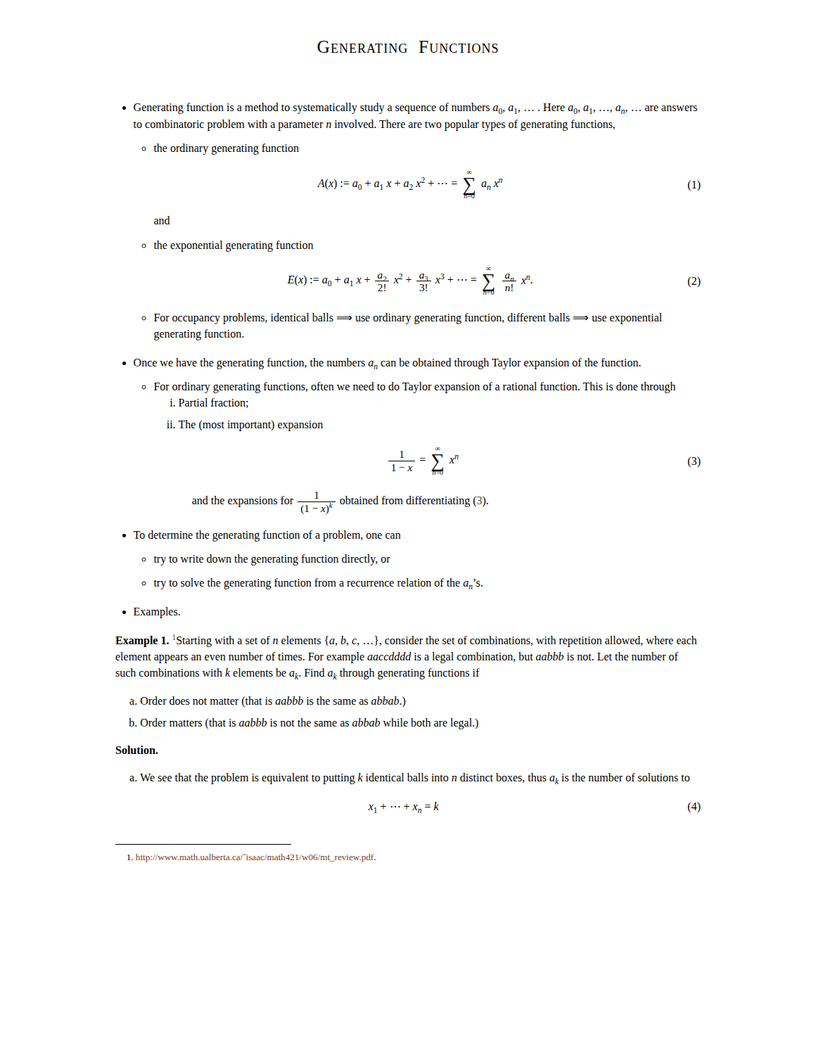Generating Functions
Generating function is a method to systematically study a sequence of numbers a0, a1, … . Here a0, a1, …, an, … are answers to combinatoric problem with a parameter n involved. There are two popular types of generating functions,
the ordinary generating function
A(x) := a0 + a1 x + a2 x2 + ⋯ = ∞∑n=0 an xn (1)
and
the exponential generating function
E(x) := a0 + a1 x + a22! x2 + a33! x3 + ⋯ = ∞∑n=0 an n! xn. (2)
For occupancy problems, identical balls ⟹ use ordinary generating function, different balls ⟹ use exponential generating function.
Once we have the generating function, the numbers an can be obtained through Taylor expansion of the function.
For ordinary generating functions, often we need to do Taylor expansion of a rational function. This is done through
Partial fraction;
The (most important) expansion
11 − x = ∞∑n=0 xn (3)
and the expansions for 1(1 − x)k obtained from differentiating (3).
To determine the generating function of a problem, one can
try to write down the generating function directly, or
try to solve the generating function from a recurrence relation of the an’s.
Examples.
Example 1. 1 Starting with a set of n elements {a, b, c, …}, consider the set of combinations, with repetition allowed, where each element appears an even number of times. For example aaccdddd is a legal combination, but aabbb is not. Let the number of such combinations with k elements be ak. Find ak through generating functions if
Order does not matter (that is aabbb is the same as abbab.)
Order matters (that is aabbb is not the same as abbab while both are legal.)
Solution.
We see that the problem is equivalent to putting k identical balls into n distinct boxes, thus ak is the number of solutions to
x1 + ⋯ + xn = k (4)
1. http://www.math.ualberta.ca/˜isaac/math421/w06/mt_review.pdf.